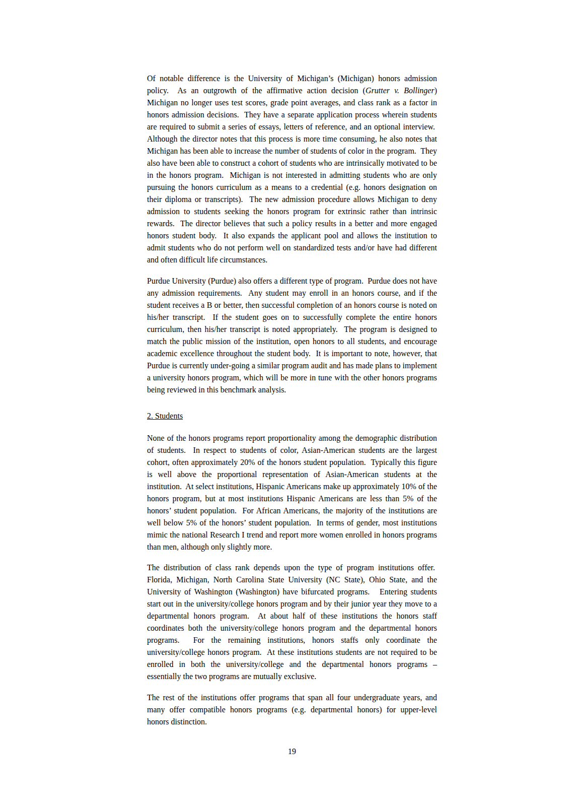Of notable difference is the University of Michigan’s (Michigan) honors admission policy. As an outgrowth of the affirmative action decision (Grutter v. Bollinger) Michigan no longer uses test scores, grade point averages, and class rank as a factor in honors admission decisions. They have a separate application process wherein students are required to submit a series of essays, letters of reference, and an optional interview. Although the director notes that this process is more time consuming, he also notes that Michigan has been able to increase the number of students of color in the program. They also have been able to construct a cohort of students who are intrinsically motivated to be in the honors program. Michigan is not interested in admitting students who are only pursuing the honors curriculum as a means to a credential (e.g. honors designation on their diploma or transcripts). The new admission procedure allows Michigan to deny admission to students seeking the honors program for extrinsic rather than intrinsic rewards. The director believes that such a policy results in a better and more engaged honors student body. It also expands the applicant pool and allows the institution to admit students who do not perform well on standardized tests and/or have had different and often difficult life circumstances.
Purdue University (Purdue) also offers a different type of program. Purdue does not have any admission requirements. Any student may enroll in an honors course, and if the student receives a B or better, then successful completion of an honors course is noted on his/her transcript. If the student goes on to successfully complete the entire honors curriculum, then his/her transcript is noted appropriately. The program is designed to match the public mission of the institution, open honors to all students, and encourage academic excellence throughout the student body. It is important to note, however, that Purdue is currently under-going a similar program audit and has made plans to implement a university honors program, which will be more in tune with the other honors programs being reviewed in this benchmark analysis.
2. Students
None of the honors programs report proportionality among the demographic distribution of students. In respect to students of color, Asian-American students are the largest cohort, often approximately 20% of the honors student population. Typically this figure is well above the proportional representation of Asian-American students at the institution. At select institutions, Hispanic Americans make up approximately 10% of the honors program, but at most institutions Hispanic Americans are less than 5% of the honors’ student population. For African Americans, the majority of the institutions are well below 5% of the honors’ student population. In terms of gender, most institutions mimic the national Research I trend and report more women enrolled in honors programs than men, although only slightly more.
The distribution of class rank depends upon the type of program institutions offer. Florida, Michigan, North Carolina State University (NC State), Ohio State, and the University of Washington (Washington) have bifurcated programs. Entering students start out in the university/college honors program and by their junior year they move to a departmental honors program. At about half of these institutions the honors staff coordinates both the university/college honors program and the departmental honors programs. For the remaining institutions, honors staffs only coordinate the university/college honors program. At these institutions students are not required to be enrolled in both the university/college and the departmental honors programs – essentially the two programs are mutually exclusive.
The rest of the institutions offer programs that span all four undergraduate years, and many offer compatible honors programs (e.g. departmental honors) for upper-level honors distinction.
19